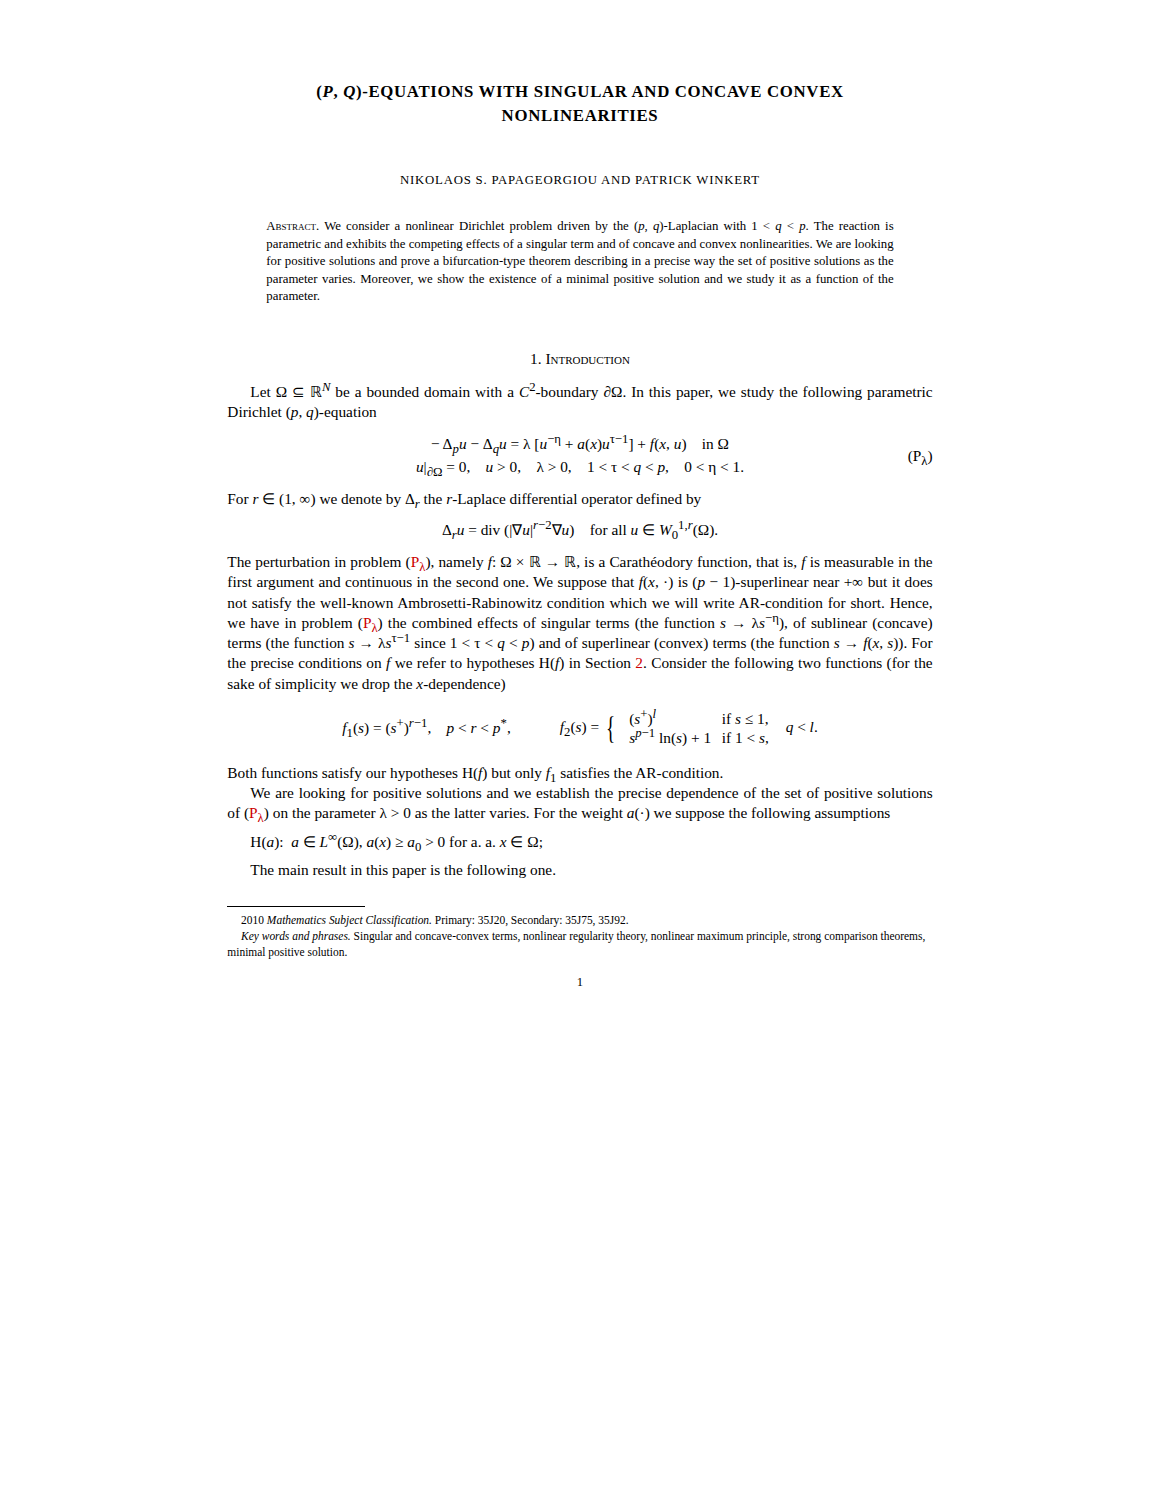(p, q)-Equations with Singular and Concave Convex
Nonlinearities
Nikolaos S. Papageorgiou and Patrick Winkert
Abstract. We consider a nonlinear Dirichlet problem driven by the (p, q)-Laplacian with 1 < q < p. The reaction is parametric and exhibits the competing effects of a singular term and of concave and convex nonlinearities. We are looking for positive solutions and prove a bifurcation-type theorem describing in a precise way the set of positive solutions as the parameter varies. Moreover, we show the existence of a minimal positive solution and we study it as a function of the parameter.
1. Introduction
Let Ω ⊆ ℝN be a bounded domain with a C2-boundary ∂Ω. In this paper, we study the following parametric Dirichlet (p, q)-equation
− Δpu − Δqu = λ [u−η + a(x)uτ−1] + f(x, u) in Ω u|∂Ω = 0, u > 0, λ > 0, 1 < τ < q < p, 0 < η < 1. (Pλ)
For r ∈ (1, ∞) we denote by Δr the r-Laplace differential operator defined by
Δru = div (|∇u|r−2∇u) for all u ∈ W01,r(Ω).
The perturbation in problem (Pλ), namely f: Ω × ℝ → ℝ, is a Carathéodory function, that is, f is measurable in the first argument and continuous in the second one. We suppose that f(x, ·) is (p − 1)-superlinear near +∞ but it does not satisfy the well-known Ambrosetti-Rabinowitz condition which we will write AR-condition for short. Hence, we have in problem (Pλ) the combined effects of singular terms (the function s → λs−η), of sublinear (concave) terms (the function s → λsτ−1 since 1 < τ < q < p) and of superlinear (convex) terms (the function s → f(x, s)). For the precise conditions on f we refer to hypotheses H(f) in Section 2. Consider the following two functions (for the sake of simplicity we drop the x-dependence)
f1(s) = (s+)r−1, p < r < p*, f2(s) = {
| ( s + ) l | if s ≤ 1, |
| s p −1 ln( s ) + 1 | if 1 < s , |
q < l.
Both functions satisfy our hypotheses H(f) but only f1 satisfies the AR-condition.
We are looking for positive solutions and we establish the precise dependence of the set of positive solutions of (Pλ) on the parameter λ > 0 as the latter varies. For the weight a(·) we suppose the following assumptions
H(a): a ∈ L∞(Ω), a(x) ≥ a0 > 0 for a. a. x ∈ Ω;
The main result in this paper is the following one.
2010 Mathematics Subject Classification. Primary: 35J20, Secondary: 35J75, 35J92.
Key words and phrases. Singular and concave-convex terms, nonlinear regularity theory, nonlinear maximum principle, strong comparison theorems, minimal positive solution.
1